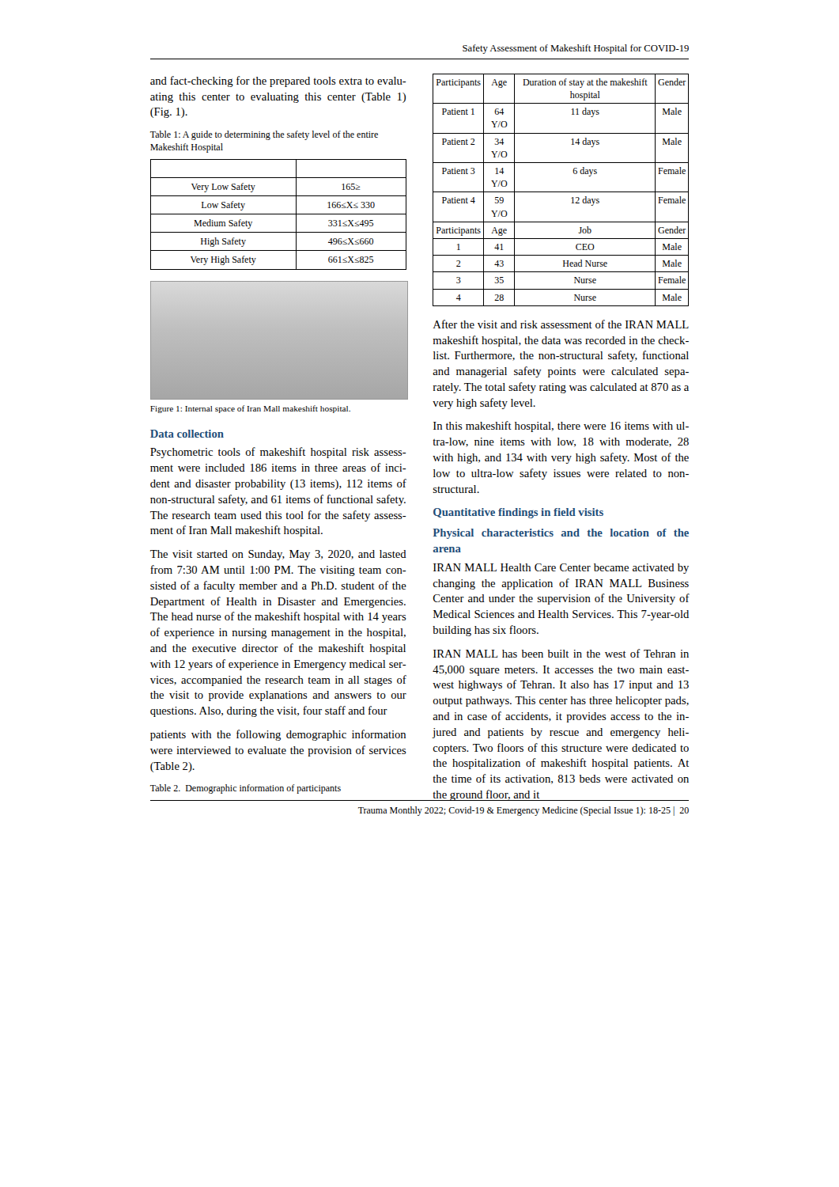Safety Assessment of Makeshift Hospital for COVID-19
and fact-checking for the prepared tools extra to evaluating this center to evaluating this center (Table 1) (Fig. 1).
Table 1: A guide to determining the safety level of the entire Makeshift Hospital
| Very Low Safety | 165≥ |
| Low Safety | 166≤X≤ 330 |
| Medium Safety | 331≤X≤495 |
| High Safety | 496≤X≤660 |
| Very High Safety | 661≤X≤825 |
Figure 1: Internal space of Iran Mall makeshift hospital.
Data collection
Psychometric tools of makeshift hospital risk assessment were included 186 items in three areas of incident and disaster probability (13 items), 112 items of non-structural safety, and 61 items of functional safety. The research team used this tool for the safety assessment of Iran Mall makeshift hospital.
The visit started on Sunday, May 3, 2020, and lasted from 7:30 AM until 1:00 PM. The visiting team consisted of a faculty member and a Ph.D. student of the Department of Health in Disaster and Emergencies. The head nurse of the makeshift hospital with 14 years of experience in nursing management in the hospital, and the executive director of the makeshift hospital with 12 years of experience in Emergency medical services, accompanied the research team in all stages of the visit to provide explanations and answers to our questions. Also, during the visit, four staff and four
patients with the following demographic information were interviewed to evaluate the provision of services (Table 2).
Table 2. Demographic information of participants
| Participants | Age | Duration of stay at the makeshift hospital | Gender |
| --- | --- | --- | --- |
| Patient 1 | 64 Y/O | 11 days | Male |
| Patient 2 | 34 Y/O | 14 days | Male |
| Patient 3 | 14 Y/O | 6 days | Female |
| Patient 4 | 59 Y/O | 12 days | Female |
| Participants | Age | Job | Gender |
| 1 | 41 | CEO | Male |
| 2 | 43 | Head Nurse | Male |
| 3 | 35 | Nurse | Female |
| 4 | 28 | Nurse | Male |
After the visit and risk assessment of the IRAN MALL makeshift hospital, the data was recorded in the checklist. Furthermore, the non-structural safety, functional and managerial safety points were calculated separately. The total safety rating was calculated at 870 as a very high safety level.
In this makeshift hospital, there were 16 items with ultra-low, nine items with low, 18 with moderate, 28 with high, and 134 with very high safety. Most of the low to ultra-low safety issues were related to non-structural.
Quantitative findings in field visits
Physical characteristics and the location of the arena
IRAN MALL Health Care Center became activated by changing the application of IRAN MALL Business Center and under the supervision of the University of Medical Sciences and Health Services. This 7-year-old building has six floors.
IRAN MALL has been built in the west of Tehran in 45,000 square meters. It accesses the two main east-west highways of Tehran. It also has 17 input and 13 output pathways. This center has three helicopter pads, and in case of accidents, it provides access to the injured and patients by rescue and emergency helicopters. Two floors of this structure were dedicated to the hospitalization of makeshift hospital patients. At the time of its activation, 813 beds were activated on the ground floor, and it
Trauma Monthly 2022; Covid-19 & Emergency Medicine (Special Issue 1): 18-25 | 20